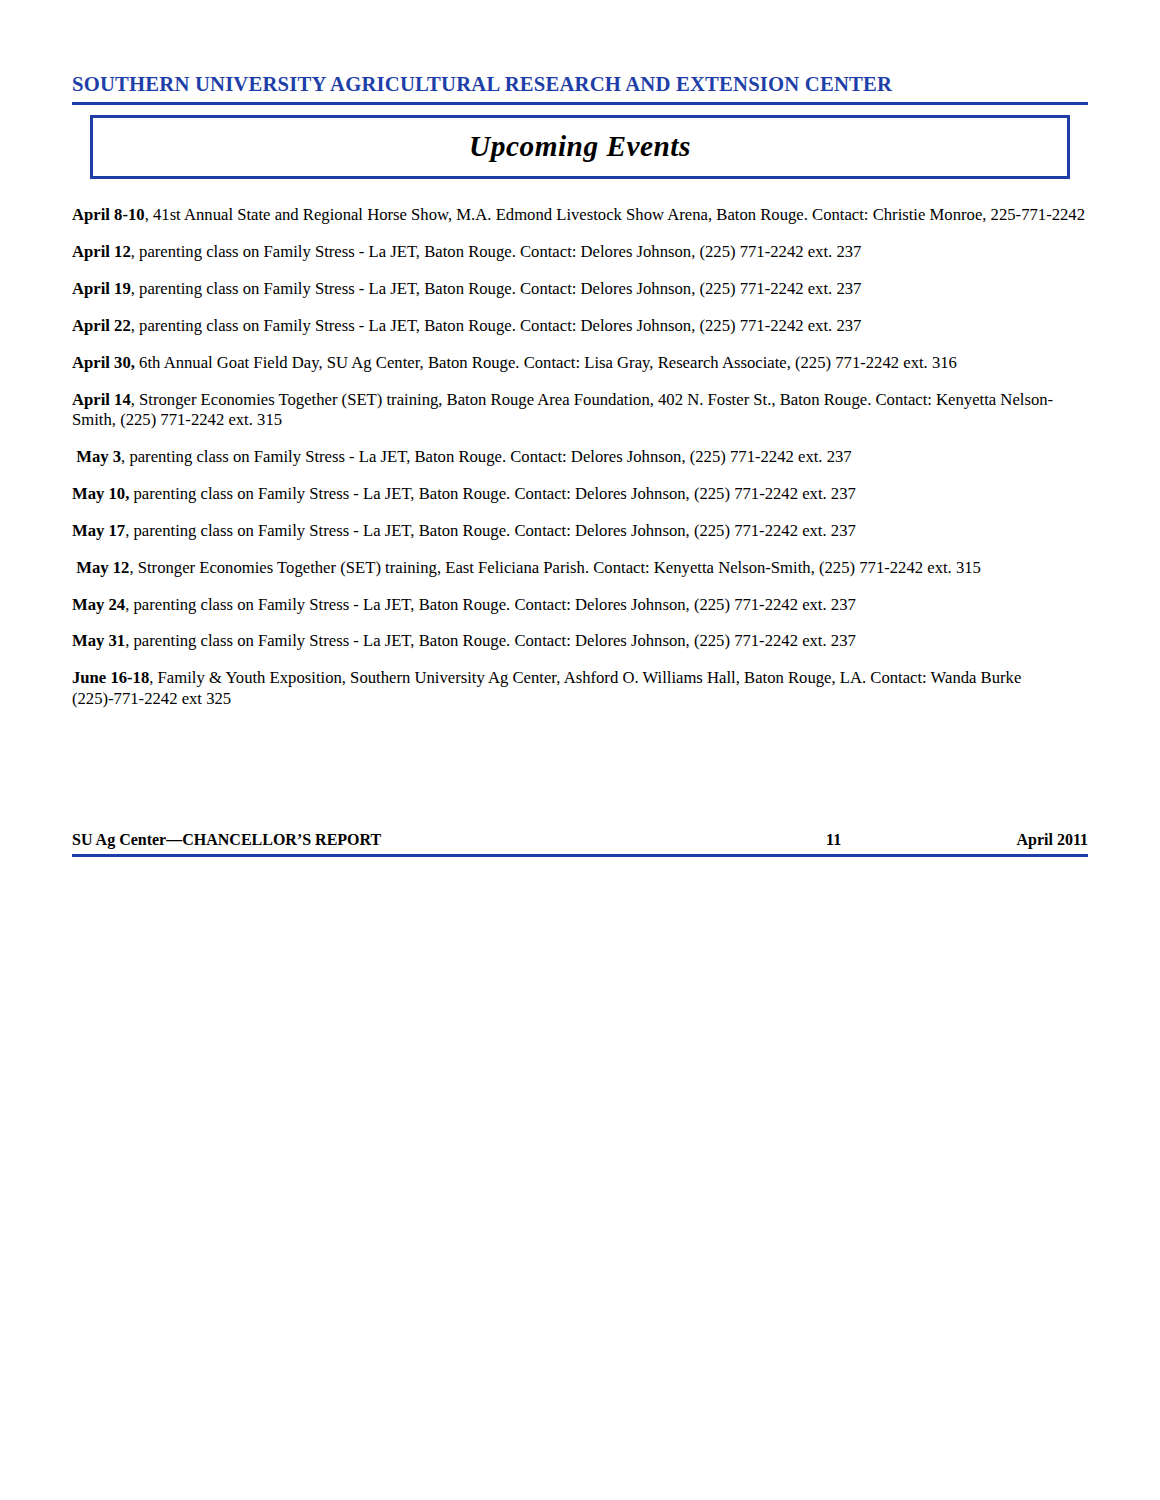SOUTHERN UNIVERSITY AGRICULTURAL RESEARCH AND EXTENSION CENTER
Upcoming Events
April 8-10, 41st Annual State and Regional Horse Show, M.A. Edmond Livestock Show Arena, Baton Rouge. Contact: Christie Monroe, 225-771-2242
April 12, parenting class on Family Stress - La JET, Baton Rouge. Contact: Delores Johnson, (225) 771-2242 ext. 237
April 19, parenting class on Family Stress - La JET, Baton Rouge. Contact: Delores Johnson, (225) 771-2242 ext. 237
April 22, parenting class on Family Stress - La JET, Baton Rouge. Contact: Delores Johnson, (225) 771-2242 ext. 237
April 30, 6th Annual Goat Field Day, SU Ag Center, Baton Rouge. Contact: Lisa Gray, Research Associate, (225) 771-2242 ext. 316
April 14, Stronger Economies Together (SET) training, Baton Rouge Area Foundation, 402 N. Foster St., Baton Rouge. Contact: Kenyetta Nelson-Smith, (225) 771-2242 ext. 315
May 3, parenting class on Family Stress - La JET, Baton Rouge. Contact: Delores Johnson, (225) 771-2242 ext. 237
May 10, parenting class on Family Stress - La JET, Baton Rouge. Contact: Delores Johnson, (225) 771-2242 ext. 237
May 17, parenting class on Family Stress - La JET, Baton Rouge. Contact: Delores Johnson, (225) 771-2242 ext. 237
May 12, Stronger Economies Together (SET) training, East Feliciana Parish. Contact: Kenyetta Nelson-Smith, (225) 771-2242 ext. 315
May 24, parenting class on Family Stress - La JET, Baton Rouge. Contact: Delores Johnson, (225) 771-2242 ext. 237
May 31, parenting class on Family Stress - La JET, Baton Rouge. Contact: Delores Johnson, (225) 771-2242 ext. 237
June 16-18, Family & Youth Exposition, Southern University Ag Center, Ashford O. Williams Hall, Baton Rouge, LA. Contact: Wanda Burke (225)-771-2242 ext 325
| SU Ag Center—CHANCELLOR’S REPORT | 11 | April 2011 |